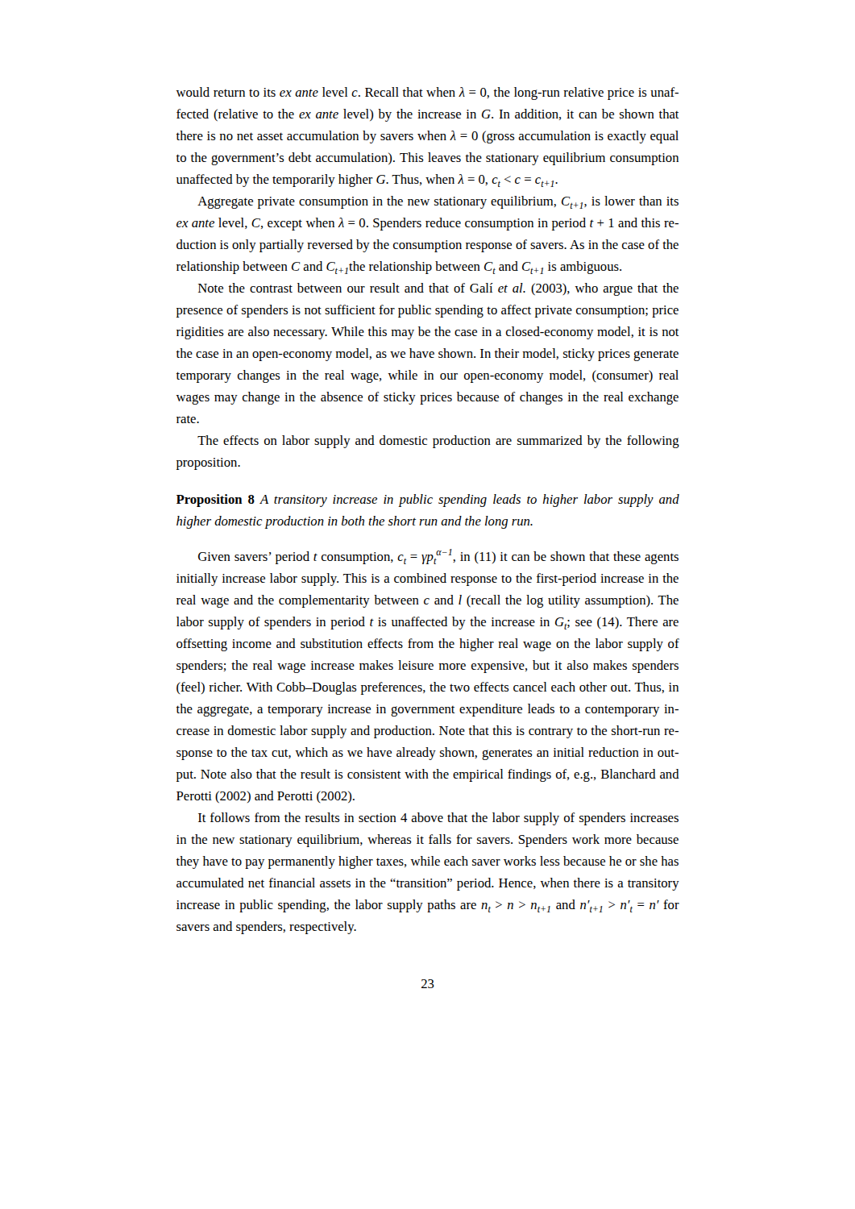would return to its ex ante level c. Recall that when λ = 0, the long-run relative price is unaffected (relative to the ex ante level) by the increase in G. In addition, it can be shown that there is no net asset accumulation by savers when λ = 0 (gross accumulation is exactly equal to the government’s debt accumulation). This leaves the stationary equilibrium consumption unaffected by the temporarily higher G. Thus, when λ = 0, ct < c = ct+1.
Aggregate private consumption in the new stationary equilibrium, Ct+1, is lower than its ex ante level, C, except when λ = 0. Spenders reduce consumption in period t + 1 and this reduction is only partially reversed by the consumption response of savers. As in the case of the relationship between C and Ct+1the relationship between Ct and Ct+1 is ambiguous.
Note the contrast between our result and that of Galí et al. (2003), who argue that the presence of spenders is not sufficient for public spending to affect private consumption; price rigidities are also necessary. While this may be the case in a closed-economy model, it is not the case in an open-economy model, as we have shown. In their model, sticky prices generate temporary changes in the real wage, while in our open-economy model, (consumer) real wages may change in the absence of sticky prices because of changes in the real exchange rate.
The effects on labor supply and domestic production are summarized by the following proposition.
Proposition 8 A transitory increase in public spending leads to higher labor supply and higher domestic production in both the short run and the long run.
Given savers’ period t consumption, ct = γptα−1, in (11) it can be shown that these agents initially increase labor supply. This is a combined response to the first-period increase in the real wage and the complementarity between c and l (recall the log utility assumption). The labor supply of spenders in period t is unaffected by the increase in Gt; see (14). There are offsetting income and substitution effects from the higher real wage on the labor supply of spenders; the real wage increase makes leisure more expensive, but it also makes spenders (feel) richer. With Cobb–Douglas preferences, the two effects cancel each other out. Thus, in the aggregate, a temporary increase in government expenditure leads to a contemporary increase in domestic labor supply and production. Note that this is contrary to the short-run response to the tax cut, which as we have already shown, generates an initial reduction in output. Note also that the result is consistent with the empirical findings of, e.g., Blanchard and Perotti (2002) and Perotti (2002).
It follows from the results in section 4 above that the labor supply of spenders increases in the new stationary equilibrium, whereas it falls for savers. Spenders work more because they have to pay permanently higher taxes, while each saver works less because he or she has accumulated net financial assets in the “transition” period. Hence, when there is a transitory increase in public spending, the labor supply paths are nt > n > nt+1 and n′t+1 > n′t = n′ for savers and spenders, respectively.
23